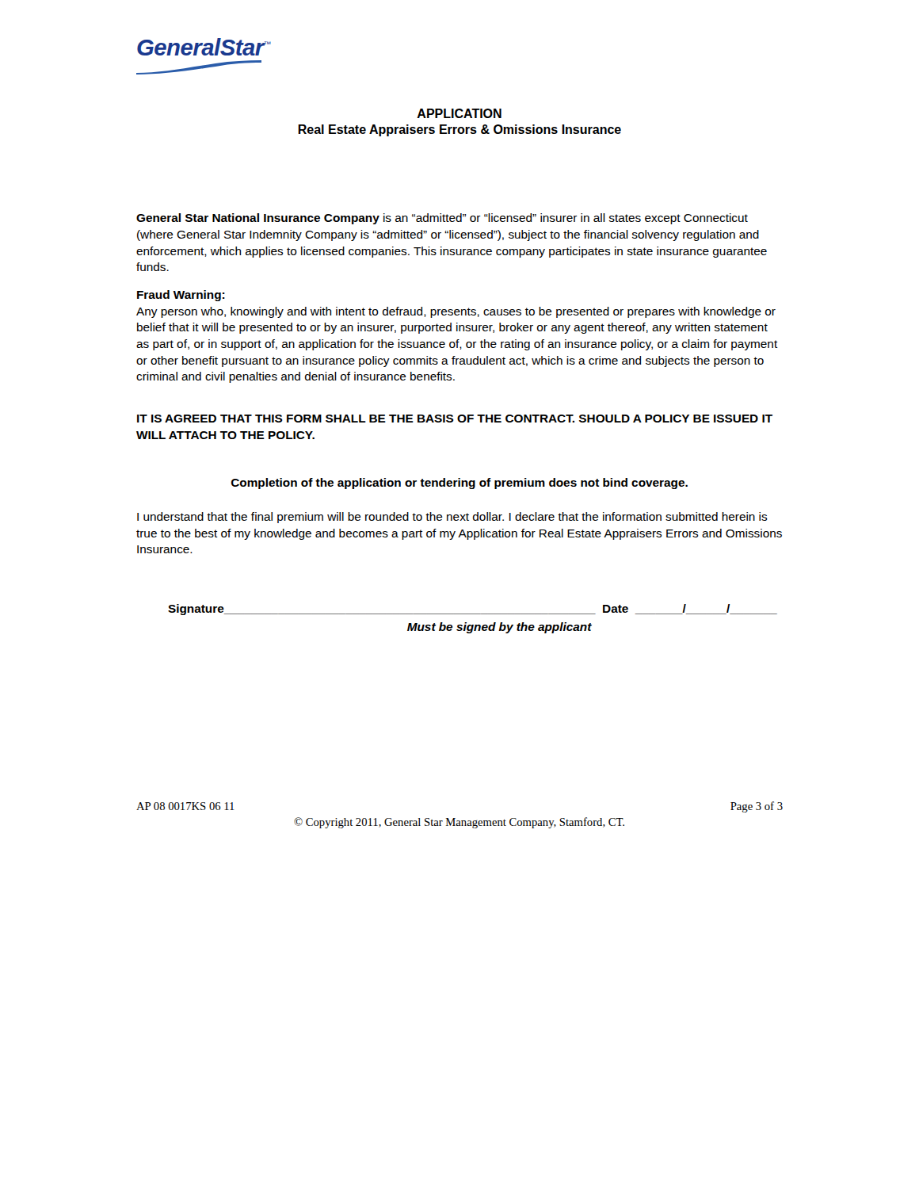GeneralStar™
APPLICATION
Real Estate Appraisers Errors & Omissions Insurance
General Star National Insurance Company is an “admitted” or “licensed” insurer in all states except Connecticut (where General Star Indemnity Company is “admitted” or “licensed”), subject to the financial solvency regulation and enforcement, which applies to licensed companies. This insurance company participates in state insurance guarantee funds.
Fraud Warning:
Any person who, knowingly and with intent to defraud, presents, causes to be presented or prepares with knowledge or belief that it will be presented to or by an insurer, purported insurer, broker or any agent thereof, any written statement as part of, or in support of, an application for the issuance of, or the rating of an insurance policy, or a claim for payment or other benefit pursuant to an insurance policy commits a fraudulent act, which is a crime and subjects the person to criminal and civil penalties and denial of insurance benefits.
IT IS AGREED THAT THIS FORM SHALL BE THE BASIS OF THE CONTRACT. SHOULD A POLICY BE ISSUED IT WILL ATTACH TO THE POLICY.
Completion of the application or tendering of premium does not bind coverage.
I understand that the final premium will be rounded to the next dollar. I declare that the information submitted herein is true to the best of my knowledge and becomes a part of my Application for Real Estate Appraisers Errors and Omissions Insurance.
Signature_______________________________________________________ Date _______/______/_______
Must be signed by the applicant
AP 08 0017KS 06 11 Page 3 of 3
© Copyright 2011, General Star Management Company, Stamford, CT.